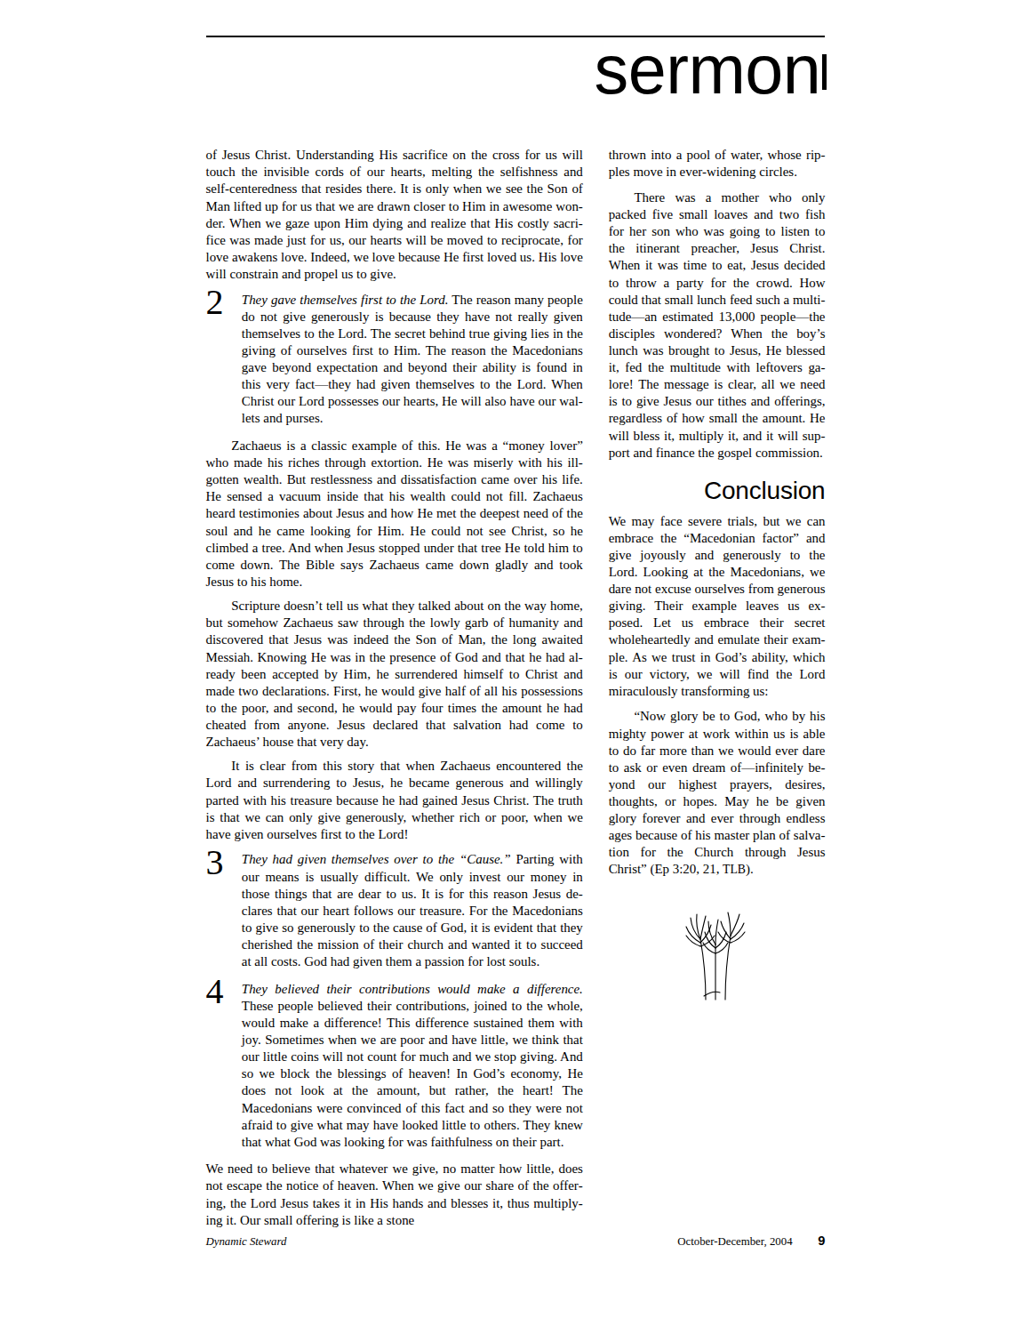sermon
of Jesus Christ. Understanding His sacrifice on the cross for us will touch the invisible cords of our hearts, melting the selfishness and self-centeredness that resides there. It is only when we see the Son of Man lifted up for us that we are drawn closer to Him in awesome wonder. When we gaze upon Him dying and realize that His costly sacrifice was made just for us, our hearts will be moved to reciprocate, for love awakens love. Indeed, we love because He first loved us. His love will constrain and propel us to give.
2
They gave themselves first to the Lord. The reason many people do not give generously is because they have not really given themselves to the Lord. The secret behind true giving lies in the giving of ourselves first to Him. The reason the Macedonians gave beyond expectation and beyond their ability is found in this very fact—they had given themselves to the Lord. When Christ our Lord possesses our hearts, He will also have our wallets and purses.
Zachaeus is a classic example of this. He was a “money lover” who made his riches through extortion. He was miserly with his ill-gotten wealth. But restlessness and dissatisfaction came over his life. He sensed a vacuum inside that his wealth could not fill. Zachaeus heard testimonies about Jesus and how He met the deepest need of the soul and he came looking for Him. He could not see Christ, so he climbed a tree. And when Jesus stopped under that tree He told him to come down. The Bible says Zachaeus came down gladly and took Jesus to his home.
Scripture doesn’t tell us what they talked about on the way home, but somehow Zachaeus saw through the lowly garb of humanity and discovered that Jesus was indeed the Son of Man, the long awaited Messiah. Knowing He was in the presence of God and that he had already been accepted by Him, he surrendered himself to Christ and made two declarations. First, he would give half of all his possessions to the poor, and second, he would pay four times the amount he had cheated from anyone. Jesus declared that salvation had come to Zachaeus’ house that very day.
It is clear from this story that when Zachaeus encountered the Lord and surrendering to Jesus, he became generous and willingly parted with his treasure because he had gained Jesus Christ. The truth is that we can only give generously, whether rich or poor, when we have given ourselves first to the Lord!
3
They had given themselves over to the “Cause.” Parting with our means is usually difficult. We only invest our money in those things that are dear to us. It is for this reason Jesus declares that our heart follows our treasure. For the Macedonians to give so generously to the cause of God, it is evident that they cherished the mission of their church and wanted it to succeed at all costs. God had given them a passion for lost souls.
4
They believed their contributions would make a difference. These people believed their contributions, joined to the whole, would make a difference! This difference sustained them with joy. Sometimes when we are poor and have little, we think that our little coins will not count for much and we stop giving. And so we block the blessings of heaven! In God’s economy, He does not look at the amount, but rather, the heart! The Macedonians were convinced of this fact and so they were not afraid to give what may have looked little to others. They knew that what God was looking for was faithfulness on their part.
We need to believe that whatever we give, no matter how little, does not escape the notice of heaven. When we give our share of the offering, the Lord Jesus takes it in His hands and blesses it, thus multiplying it. Our small offering is like a stone
thrown into a pool of water, whose ripples move in ever-widening circles.
There was a mother who only packed five small loaves and two fish for her son who was going to listen to the itinerant preacher, Jesus Christ. When it was time to eat, Jesus decided to throw a party for the crowd. How could that small lunch feed such a multitude—an estimated 13,000 people—the disciples wondered? When the boy’s lunch was brought to Jesus, He blessed it, fed the multitude with leftovers galore! The message is clear, all we need is to give Jesus our tithes and offerings, regardless of how small the amount. He will bless it, multiply it, and it will support and finance the gospel commission.
Conclusion
We may face severe trials, but we can embrace the “Macedonian factor” and give joyously and generously to the Lord. Looking at the Macedonians, we dare not excuse ourselves from generous giving. Their example leaves us exposed. Let us embrace their secret wholeheartedly and emulate their example. As we trust in God’s ability, which is our victory, we will find the Lord miraculously transforming us:
“Now glory be to God, who by his mighty power at work within us is able to do far more than we would ever dare to ask or even dream of—infinitely beyond our highest prayers, desires, thoughts, or hopes. May he be given glory forever and ever through endless ages because of his master plan of salvation for the Church through Jesus Christ” (Ep 3:20, 21, TLB).
Dynamic Steward
October-December, 2004
9